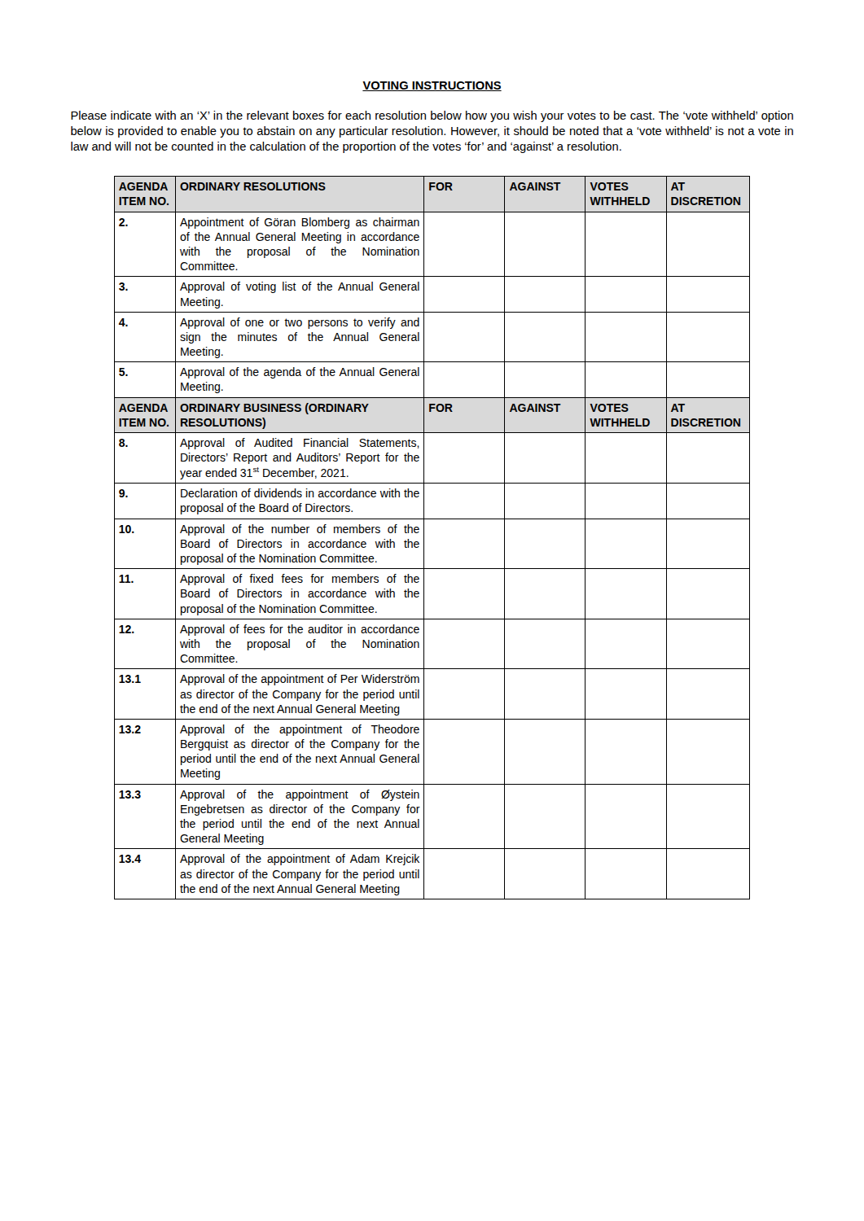VOTING INSTRUCTIONS
Please indicate with an ‘X’ in the relevant boxes for each resolution below how you wish your votes to be cast. The ‘vote withheld’ option below is provided to enable you to abstain on any particular resolution. However, it should be noted that a ‘vote withheld’ is not a vote in law and will not be counted in the calculation of the proportion of the votes ‘for’ and ‘against’ a resolution.
| AGENDA ITEM NO. | ORDINARY RESOLUTIONS | FOR | AGAINST | VOTES WITHHELD | AT DISCRETION |
| --- | --- | --- | --- | --- | --- |
| 2. | Appointment of Göran Blomberg as chairman of the Annual General Meeting in accordance with the proposal of the Nomination Committee. | | | | |
| 3. | Approval of voting list of the Annual General Meeting. | | | | |
| 4. | Approval of one or two persons to verify and sign the minutes of the Annual General Meeting. | | | | |
| 5. | Approval of the agenda of the Annual General Meeting. | | | | |
| AGENDA ITEM NO. | ORDINARY BUSINESS (ORDINARY RESOLUTIONS) | FOR | AGAINST | VOTES WITHHELD | AT DISCRETION |
| 8. | Approval of Audited Financial Statements, Directors’ Report and Auditors’ Report for the year ended 31 st December, 2021. | | | | |
| 9. | Declaration of dividends in accordance with the proposal of the Board of Directors. | | | | |
| 10. | Approval of the number of members of the Board of Directors in accordance with the proposal of the Nomination Committee. | | | | |
| 11. | Approval of fixed fees for members of the Board of Directors in accordance with the proposal of the Nomination Committee. | | | | |
| 12. | Approval of fees for the auditor in accordance with the proposal of the Nomination Committee. | | | | |
| 13.1 | Approval of the appointment of Per Widerström as director of the Company for the period until the end of the next Annual General Meeting | | | | |
| 13.2 | Approval of the appointment of Theodore Bergquist as director of the Company for the period until the end of the next Annual General Meeting | | | | |
| 13.3 | Approval of the appointment of Øystein Engebretsen as director of the Company for the period until the end of the next Annual General Meeting | | | | |
| 13.4 | Approval of the appointment of Adam Krejcik as director of the Company for the period until the end of the next Annual General Meeting | | | | |